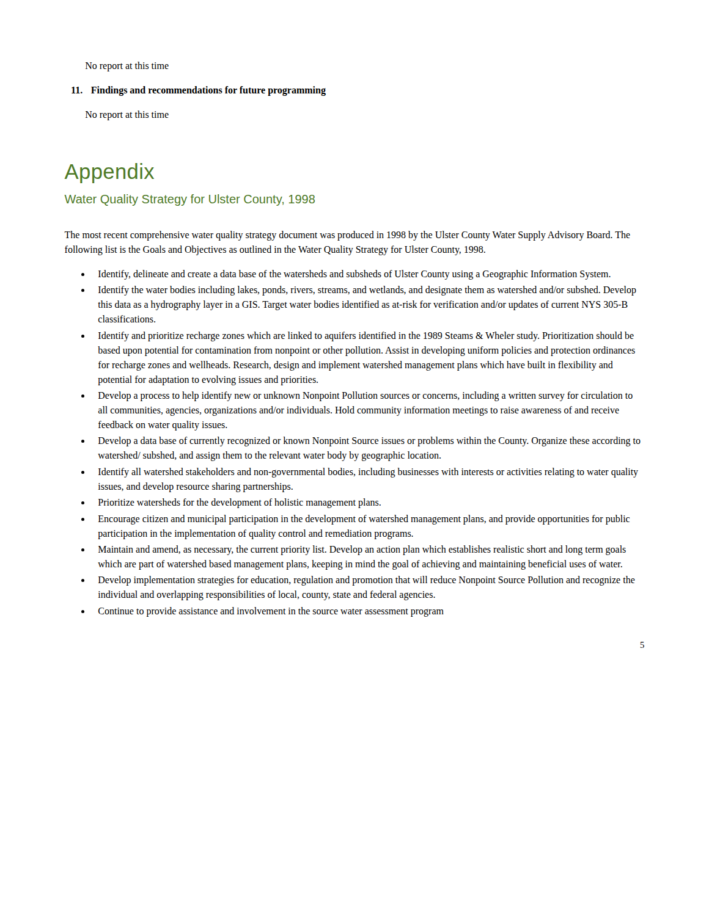No report at this time
Findings and recommendations for future programming
No report at this time
Appendix
Water Quality Strategy for Ulster County, 1998
The most recent comprehensive water quality strategy document was produced in 1998 by the Ulster County Water Supply Advisory Board. The following list is the Goals and Objectives as outlined in the Water Quality Strategy for Ulster County, 1998.
Identify, delineate and create a data base of the watersheds and subsheds of Ulster County using a Geographic Information System.
Identify the water bodies including lakes, ponds, rivers, streams, and wetlands, and designate them as watershed and/or subshed. Develop this data as a hydrography layer in a GIS. Target water bodies identified as at-risk for verification and/or updates of current NYS 305-B classifications.
Identify and prioritize recharge zones which are linked to aquifers identified in the 1989 Steams & Wheler study. Prioritization should be based upon potential for contamination from nonpoint or other pollution. Assist in developing uniform policies and protection ordinances for recharge zones and wellheads. Research, design and implement watershed management plans which have built in flexibility and potential for adaptation to evolving issues and priorities.
Develop a process to help identify new or unknown Nonpoint Pollution sources or concerns, including a written survey for circulation to all communities, agencies, organizations and/or individuals. Hold community information meetings to raise awareness of and receive feedback on water quality issues.
Develop a data base of currently recognized or known Nonpoint Source issues or problems within the County. Organize these according to watershed/ subshed, and assign them to the relevant water body by geographic location.
Identify all watershed stakeholders and non-governmental bodies, including businesses with interests or activities relating to water quality issues, and develop resource sharing partnerships.
Prioritize watersheds for the development of holistic management plans.
Encourage citizen and municipal participation in the development of watershed management plans, and provide opportunities for public participation in the implementation of quality control and remediation programs.
Maintain and amend, as necessary, the current priority list. Develop an action plan which establishes realistic short and long term goals which are part of watershed based management plans, keeping in mind the goal of achieving and maintaining beneficial uses of water.
Develop implementation strategies for education, regulation and promotion that will reduce Nonpoint Source Pollution and recognize the individual and overlapping responsibilities of local, county, state and federal agencies.
Continue to provide assistance and involvement in the source water assessment program
5